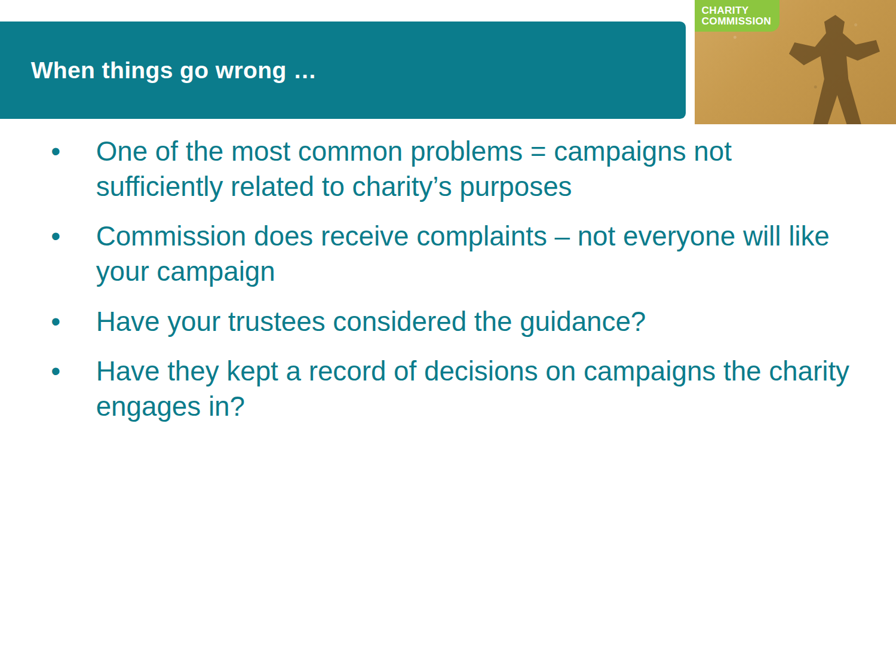When things go wrong …
CHARITY
COMMISSION
One of the most common problems = campaigns not sufficiently related to charity’s purposes
Commission does receive complaints – not everyone will like your campaign
Have your trustees considered the guidance?
Have they kept a record of decisions on campaigns the charity engages in?